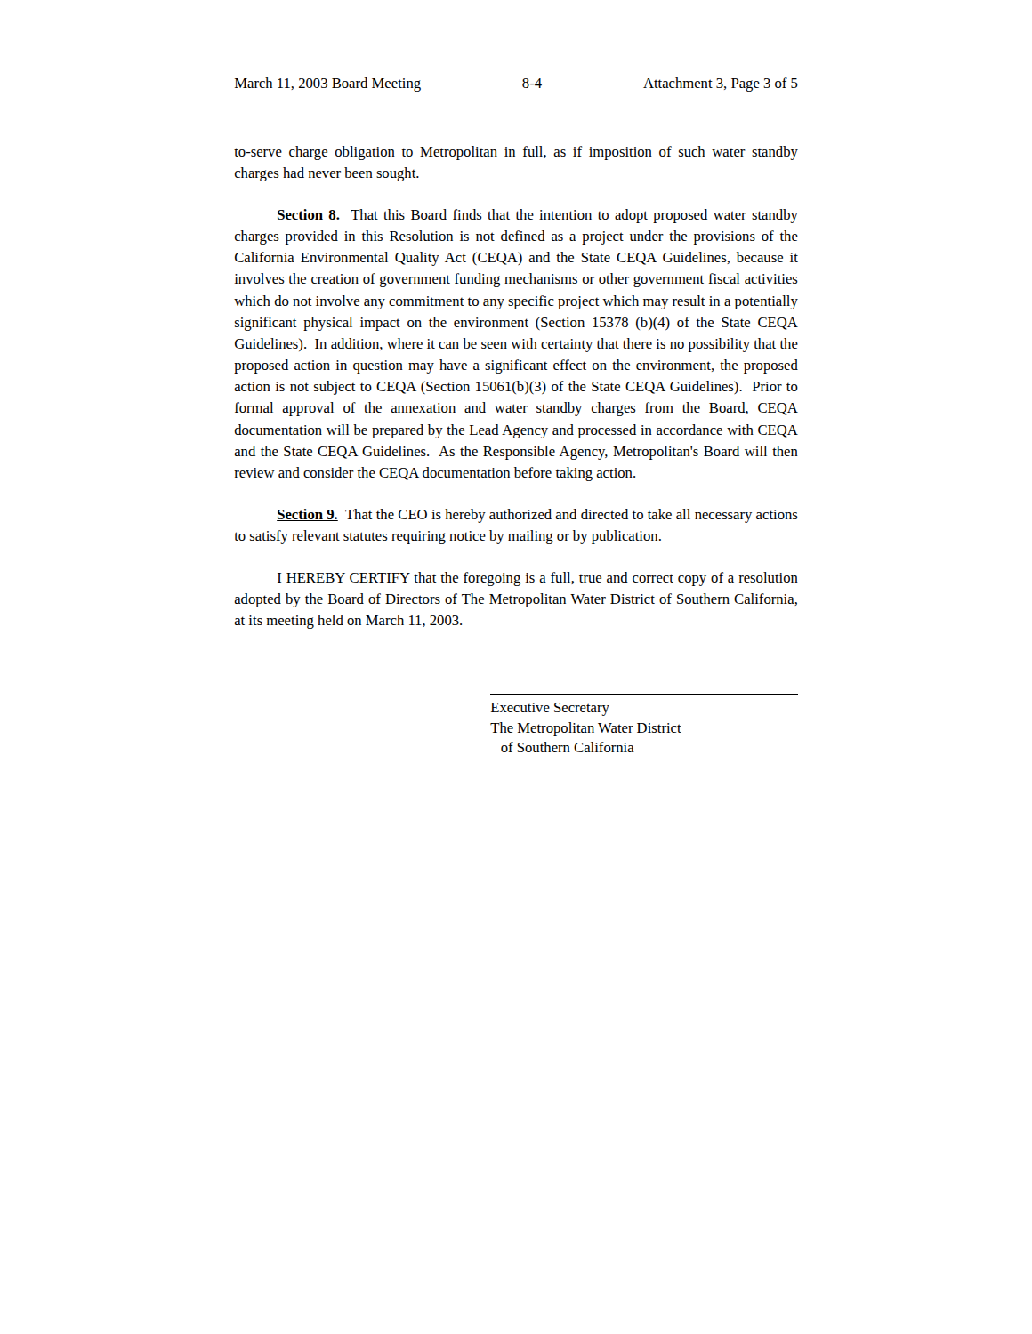March 11, 2003 Board Meeting
8-4
Attachment 3, Page 3 of 5
to-serve charge obligation to Metropolitan in full, as if imposition of such water standby charges had never been sought.
Section 8. That this Board finds that the intention to adopt proposed water standby charges provided in this Resolution is not defined as a project under the provisions of the California Environmental Quality Act (CEQA) and the State CEQA Guidelines, because it involves the creation of government funding mechanisms or other government fiscal activities which do not involve any commitment to any specific project which may result in a potentially significant physical impact on the environment (Section 15378 (b)(4) of the State CEQA Guidelines). In addition, where it can be seen with certainty that there is no possibility that the proposed action in question may have a significant effect on the environment, the proposed action is not subject to CEQA (Section 15061(b)(3) of the State CEQA Guidelines). Prior to formal approval of the annexation and water standby charges from the Board, CEQA documentation will be prepared by the Lead Agency and processed in accordance with CEQA and the State CEQA Guidelines. As the Responsible Agency, Metropolitan's Board will then review and consider the CEQA documentation before taking action.
Section 9. That the CEO is hereby authorized and directed to take all necessary actions to satisfy relevant statutes requiring notice by mailing or by publication.
I HEREBY CERTIFY that the foregoing is a full, true and correct copy of a resolution adopted by the Board of Directors of The Metropolitan Water District of Southern California, at its meeting held on March 11, 2003.
Executive Secretary
The Metropolitan Water District
of Southern California